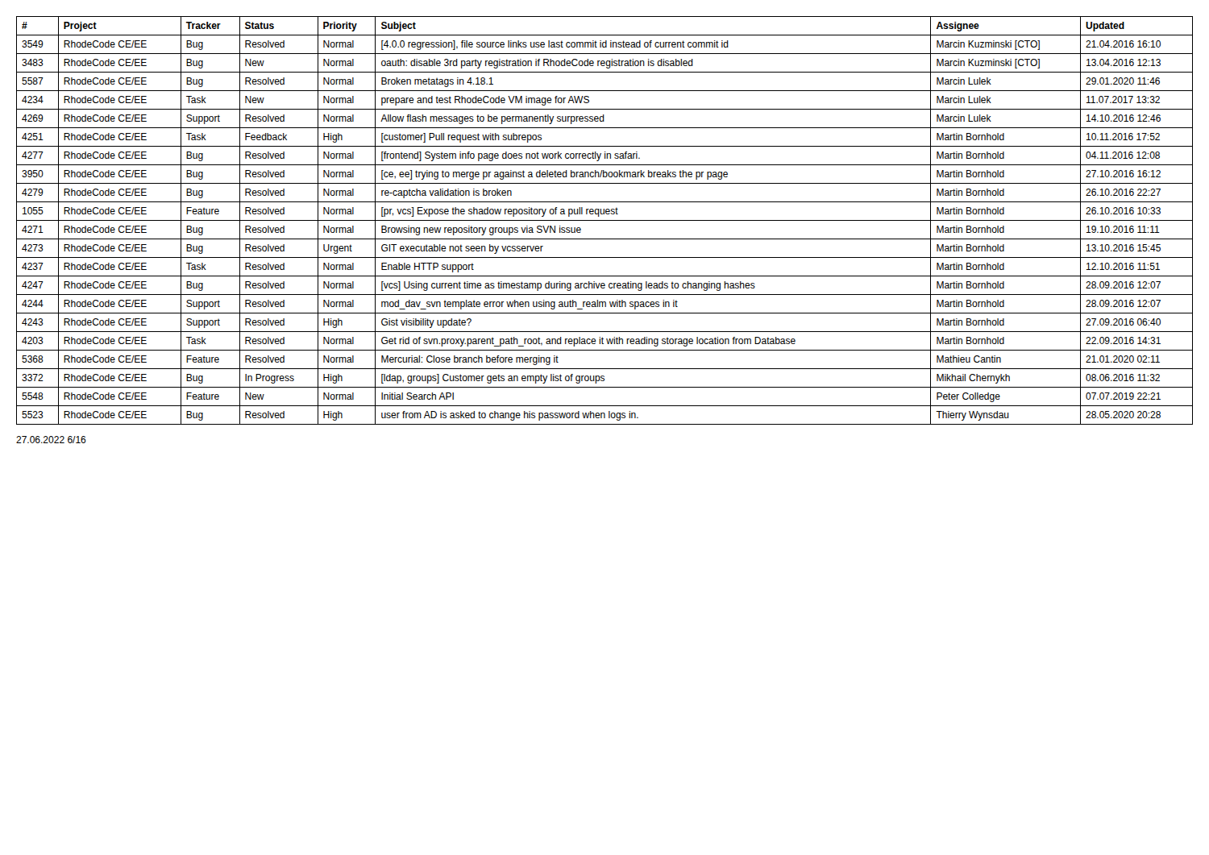| # | Project | Tracker | Status | Priority | Subject | Assignee | Updated |
| --- | --- | --- | --- | --- | --- | --- | --- |
| 3549 | RhodeCode CE/EE | Bug | Resolved | Normal | [4.0.0 regression], file source links use last commit id instead of current commit id | Marcin Kuzminski [CTO] | 21.04.2016 16:10 |
| 3483 | RhodeCode CE/EE | Bug | New | Normal | oauth: disable 3rd party registration if RhodeCode registration is disabled | Marcin Kuzminski [CTO] | 13.04.2016 12:13 |
| 5587 | RhodeCode CE/EE | Bug | Resolved | Normal | Broken metatags in 4.18.1 | Marcin Lulek | 29.01.2020 11:46 |
| 4234 | RhodeCode CE/EE | Task | New | Normal | prepare and test RhodeCode VM image for AWS | Marcin Lulek | 11.07.2017 13:32 |
| 4269 | RhodeCode CE/EE | Support | Resolved | Normal | Allow flash messages to be permanently surpressed | Marcin Lulek | 14.10.2016 12:46 |
| 4251 | RhodeCode CE/EE | Task | Feedback | High | [customer] Pull request with subrepos | Martin Bornhold | 10.11.2016 17:52 |
| 4277 | RhodeCode CE/EE | Bug | Resolved | Normal | [frontend] System info page does not work correctly in safari. | Martin Bornhold | 04.11.2016 12:08 |
| 3950 | RhodeCode CE/EE | Bug | Resolved | Normal | [ce, ee] trying to merge pr against a deleted branch/bookmark breaks the pr page | Martin Bornhold | 27.10.2016 16:12 |
| 4279 | RhodeCode CE/EE | Bug | Resolved | Normal | re-captcha validation is broken | Martin Bornhold | 26.10.2016 22:27 |
| 1055 | RhodeCode CE/EE | Feature | Resolved | Normal | [pr, vcs] Expose the shadow repository of a pull request | Martin Bornhold | 26.10.2016 10:33 |
| 4271 | RhodeCode CE/EE | Bug | Resolved | Normal | Browsing new repository groups via SVN issue | Martin Bornhold | 19.10.2016 11:11 |
| 4273 | RhodeCode CE/EE | Bug | Resolved | Urgent | GIT executable not seen by vcsserver | Martin Bornhold | 13.10.2016 15:45 |
| 4237 | RhodeCode CE/EE | Task | Resolved | Normal | Enable HTTP support | Martin Bornhold | 12.10.2016 11:51 |
| 4247 | RhodeCode CE/EE | Bug | Resolved | Normal | [vcs] Using current time as timestamp during archive creating leads to changing hashes | Martin Bornhold | 28.09.2016 12:07 |
| 4244 | RhodeCode CE/EE | Support | Resolved | Normal | mod_dav_svn template error when using auth_realm with spaces in it | Martin Bornhold | 28.09.2016 12:07 |
| 4243 | RhodeCode CE/EE | Support | Resolved | High | Gist visibility update? | Martin Bornhold | 27.09.2016 06:40 |
| 4203 | RhodeCode CE/EE | Task | Resolved | Normal | Get rid of svn.proxy.parent_path_root, and replace it with reading storage location from Database | Martin Bornhold | 22.09.2016 14:31 |
| 5368 | RhodeCode CE/EE | Feature | Resolved | Normal | Mercurial: Close branch before merging it | Mathieu Cantin | 21.01.2020 02:11 |
| 3372 | RhodeCode CE/EE | Bug | In Progress | High | [ldap, groups] Customer gets an empty list of groups | Mikhail Chernykh | 08.06.2016 11:32 |
| 5548 | RhodeCode CE/EE | Feature | New | Normal | Initial Search API | Peter Colledge | 07.07.2019 22:21 |
| 5523 | RhodeCode CE/EE | Bug | Resolved | High | user from AD is asked to change his password when logs in. | Thierry Wynsdau | 28.05.2020 20:28 |
27.06.2022 6/16